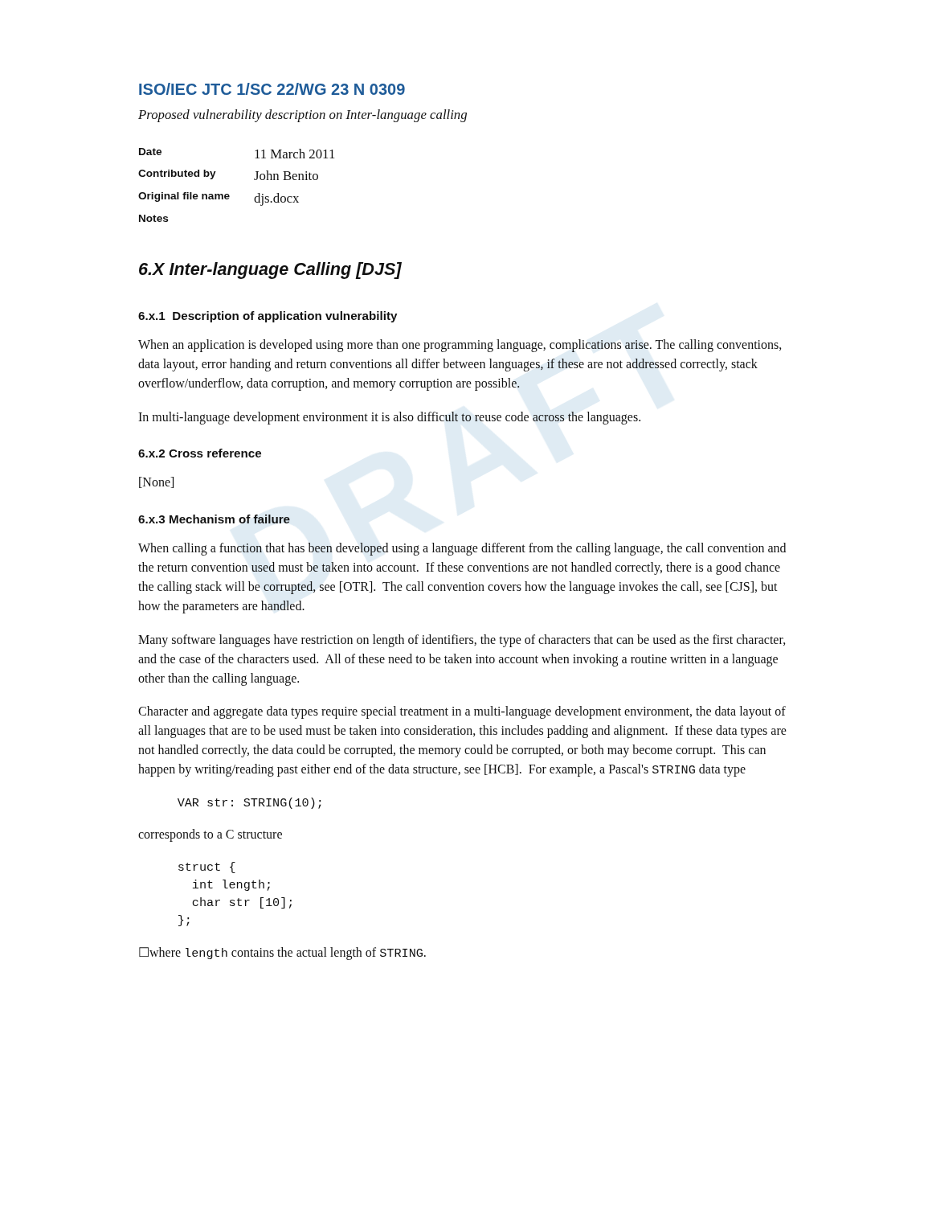DRAFT
ISO/IEC JTC 1/SC 22/WG 23 N 0309
Proposed vulnerability description on Inter-language calling
| Date | 11 March 2011 |
| Contributed by | John Benito |
| Original file name | djs.docx |
| Notes | |
6.X Inter-language Calling [DJS]
6.x.1 Description of application vulnerability
When an application is developed using more than one programming language, complications arise. The calling conventions, data layout, error handing and return conventions all differ between languages, if these are not addressed correctly, stack overflow/underflow, data corruption, and memory corruption are possible.
In multi-language development environment it is also difficult to reuse code across the languages.
6.x.2 Cross reference
[None]
6.x.3 Mechanism of failure
When calling a function that has been developed using a language different from the calling language, the call convention and the return convention used must be taken into account. If these conventions are not handled correctly, there is a good chance the calling stack will be corrupted, see [OTR]. The call convention covers how the language invokes the call, see [CJS], but how the parameters are handled.
Many software languages have restriction on length of identifiers, the type of characters that can be used as the first character, and the case of the characters used. All of these need to be taken into account when invoking a routine written in a language other than the calling language.
Character and aggregate data types require special treatment in a multi-language development environment, the data layout of all languages that are to be used must be taken into consideration, this includes padding and alignment. If these data types are not handled correctly, the data could be corrupted, the memory could be corrupted, or both may become corrupt. This can happen by writing/reading past either end of the data structure, see [HCB]. For example, a Pascal's STRING data type
VAR str: STRING(10);
corresponds to a C structure
struct {
  int length;
  char str [10];
};
☐where length contains the actual length of STRING.